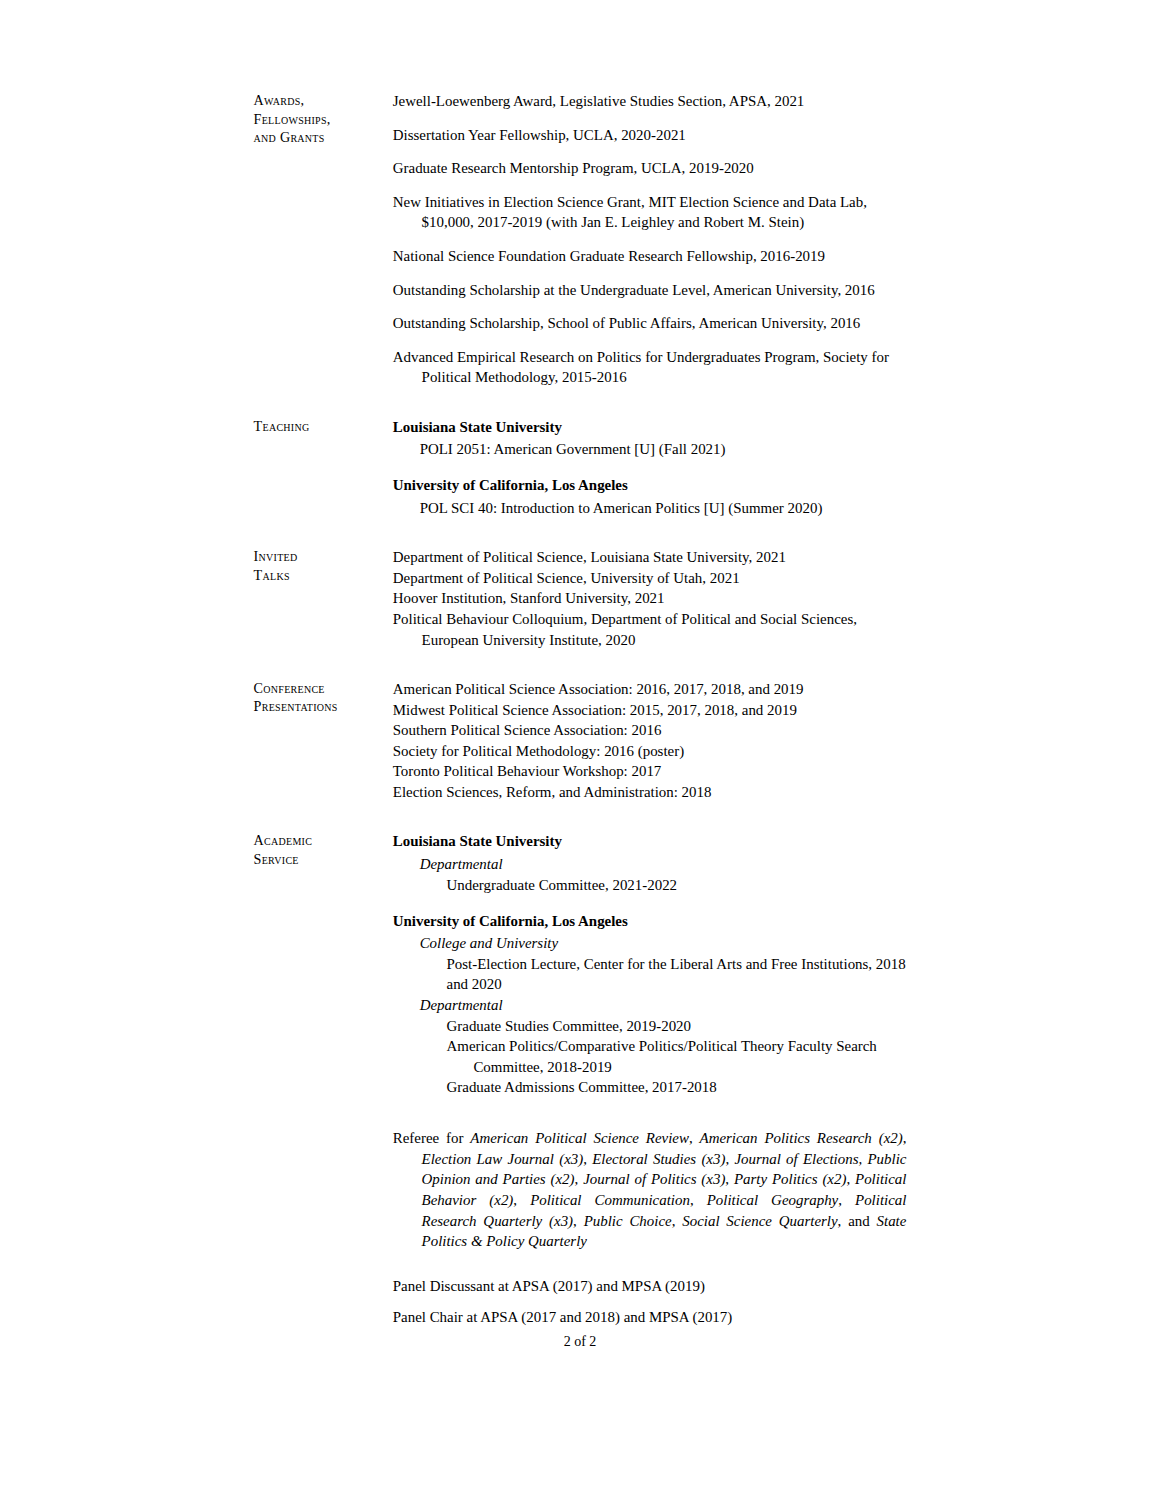| Awards, Fellowships, and Grants | Jewell-Loewenberg Award, Legislative Studies Section, APSA, 2021 Dissertation Year Fellowship, UCLA, 2020-2021 Graduate Research Mentorship Program, UCLA, 2019-2020 New Initiatives in Election Science Grant, MIT Election Science and Data Lab, $10,000, 2017-2019 (with Jan E. Leighley and Robert M. Stein) National Science Foundation Graduate Research Fellowship, 2016-2019 Outstanding Scholarship at the Undergraduate Level, American University, 2016 Outstanding Scholarship, School of Public Affairs, American University, 2016 Advanced Empirical Research on Politics for Undergraduates Program, Society for Political Methodology, 2015-2016 |
| Teaching | Louisiana State University POLI 2051: American Government [U] (Fall 2021) University of California, Los Angeles POL SCI 40: Introduction to American Politics [U] (Summer 2020) |
| Invited Talks | Department of Political Science, Louisiana State University, 2021 Department of Political Science, University of Utah, 2021 Hoover Institution, Stanford University, 2021 Political Behaviour Colloquium, Department of Political and Social Sciences, European University Institute, 2020 |
| Conference Presentations | American Political Science Association: 2016, 2017, 2018, and 2019 Midwest Political Science Association: 2015, 2017, 2018, and 2019 Southern Political Science Association: 2016 Society for Political Methodology: 2016 (poster) Toronto Political Behaviour Workshop: 2017 Election Sciences, Reform, and Administration: 2018 |
| Academic Service | Louisiana State University Departmental Undergraduate Committee, 2021-2022 University of California, Los Angeles College and University Post-Election Lecture, Center for the Liberal Arts and Free Institutions, 2018 and 2020 Departmental Graduate Studies Committee, 2019-2020 American Politics/Comparative Politics/Political Theory Faculty Search Committee, 2018-2019 Graduate Admissions Committee, 2017-2018 Referee for American Political Science Review , American Politics Research (x2) , Election Law Journal (x3) , Electoral Studies (x3) , Journal of Elections, Public Opinion and Parties (x2) , Journal of Politics (x3) , Party Politics (x2) , Political Behavior (x2) , Political Communication , Political Geography , Political Research Quarterly (x3) , Public Choice , Social Science Quarterly , and State Politics & Policy Quarterly Panel Discussant at APSA (2017) and MPSA (2019) Panel Chair at APSA (2017 and 2018) and MPSA (2017) |
2 of 2